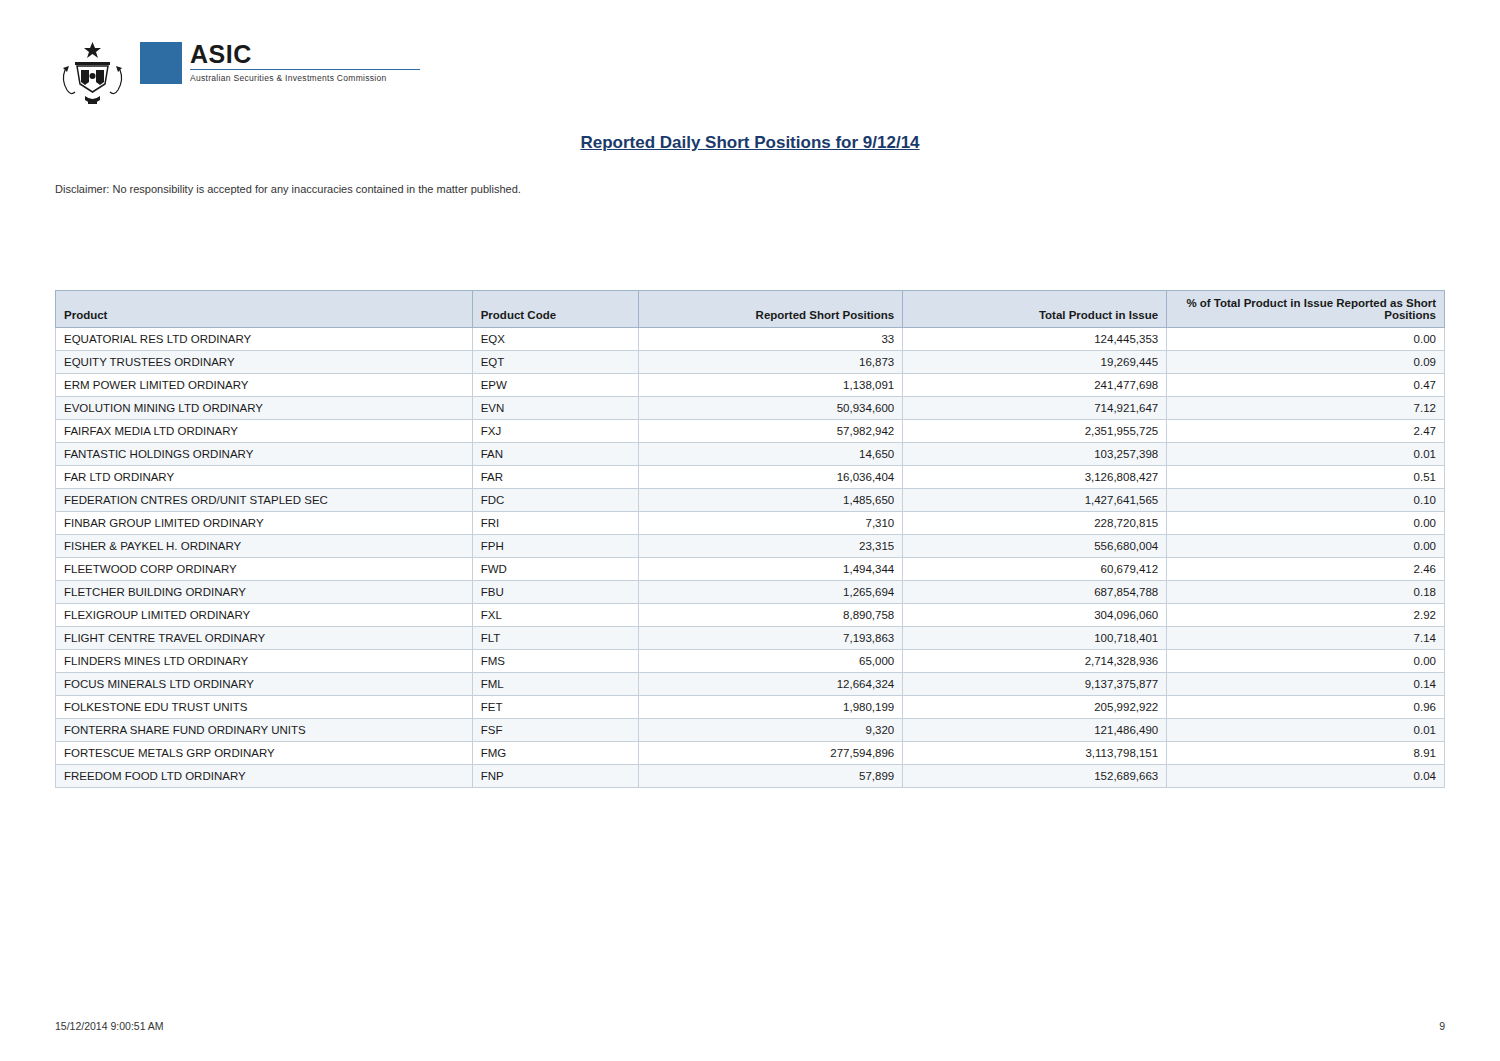ASIC
Australian Securities & Investments Commission
Reported Daily Short Positions for 9/12/14
Disclaimer: No responsibility is accepted for any inaccuracies contained in the matter published.
| Product | Product Code | Reported Short Positions | Total Product in Issue | % of Total Product in Issue Reported as Short Positions |
| --- | --- | --- | --- | --- |
| EQUATORIAL RES LTD ORDINARY | EQX | 33 | 124,445,353 | 0.00 |
| EQUITY TRUSTEES ORDINARY | EQT | 16,873 | 19,269,445 | 0.09 |
| ERM POWER LIMITED ORDINARY | EPW | 1,138,091 | 241,477,698 | 0.47 |
| EVOLUTION MINING LTD ORDINARY | EVN | 50,934,600 | 714,921,647 | 7.12 |
| FAIRFAX MEDIA LTD ORDINARY | FXJ | 57,982,942 | 2,351,955,725 | 2.47 |
| FANTASTIC HOLDINGS ORDINARY | FAN | 14,650 | 103,257,398 | 0.01 |
| FAR LTD ORDINARY | FAR | 16,036,404 | 3,126,808,427 | 0.51 |
| FEDERATION CNTRES ORD/UNIT STAPLED SEC | FDC | 1,485,650 | 1,427,641,565 | 0.10 |
| FINBAR GROUP LIMITED ORDINARY | FRI | 7,310 | 228,720,815 | 0.00 |
| FISHER & PAYKEL H. ORDINARY | FPH | 23,315 | 556,680,004 | 0.00 |
| FLEETWOOD CORP ORDINARY | FWD | 1,494,344 | 60,679,412 | 2.46 |
| FLETCHER BUILDING ORDINARY | FBU | 1,265,694 | 687,854,788 | 0.18 |
| FLEXIGROUP LIMITED ORDINARY | FXL | 8,890,758 | 304,096,060 | 2.92 |
| FLIGHT CENTRE TRAVEL ORDINARY | FLT | 7,193,863 | 100,718,401 | 7.14 |
| FLINDERS MINES LTD ORDINARY | FMS | 65,000 | 2,714,328,936 | 0.00 |
| FOCUS MINERALS LTD ORDINARY | FML | 12,664,324 | 9,137,375,877 | 0.14 |
| FOLKESTONE EDU TRUST UNITS | FET | 1,980,199 | 205,992,922 | 0.96 |
| FONTERRA SHARE FUND ORDINARY UNITS | FSF | 9,320 | 121,486,490 | 0.01 |
| FORTESCUE METALS GRP ORDINARY | FMG | 277,594,896 | 3,113,798,151 | 8.91 |
| FREEDOM FOOD LTD ORDINARY | FNP | 57,899 | 152,689,663 | 0.04 |
15/12/2014 9:00:51 AM
9